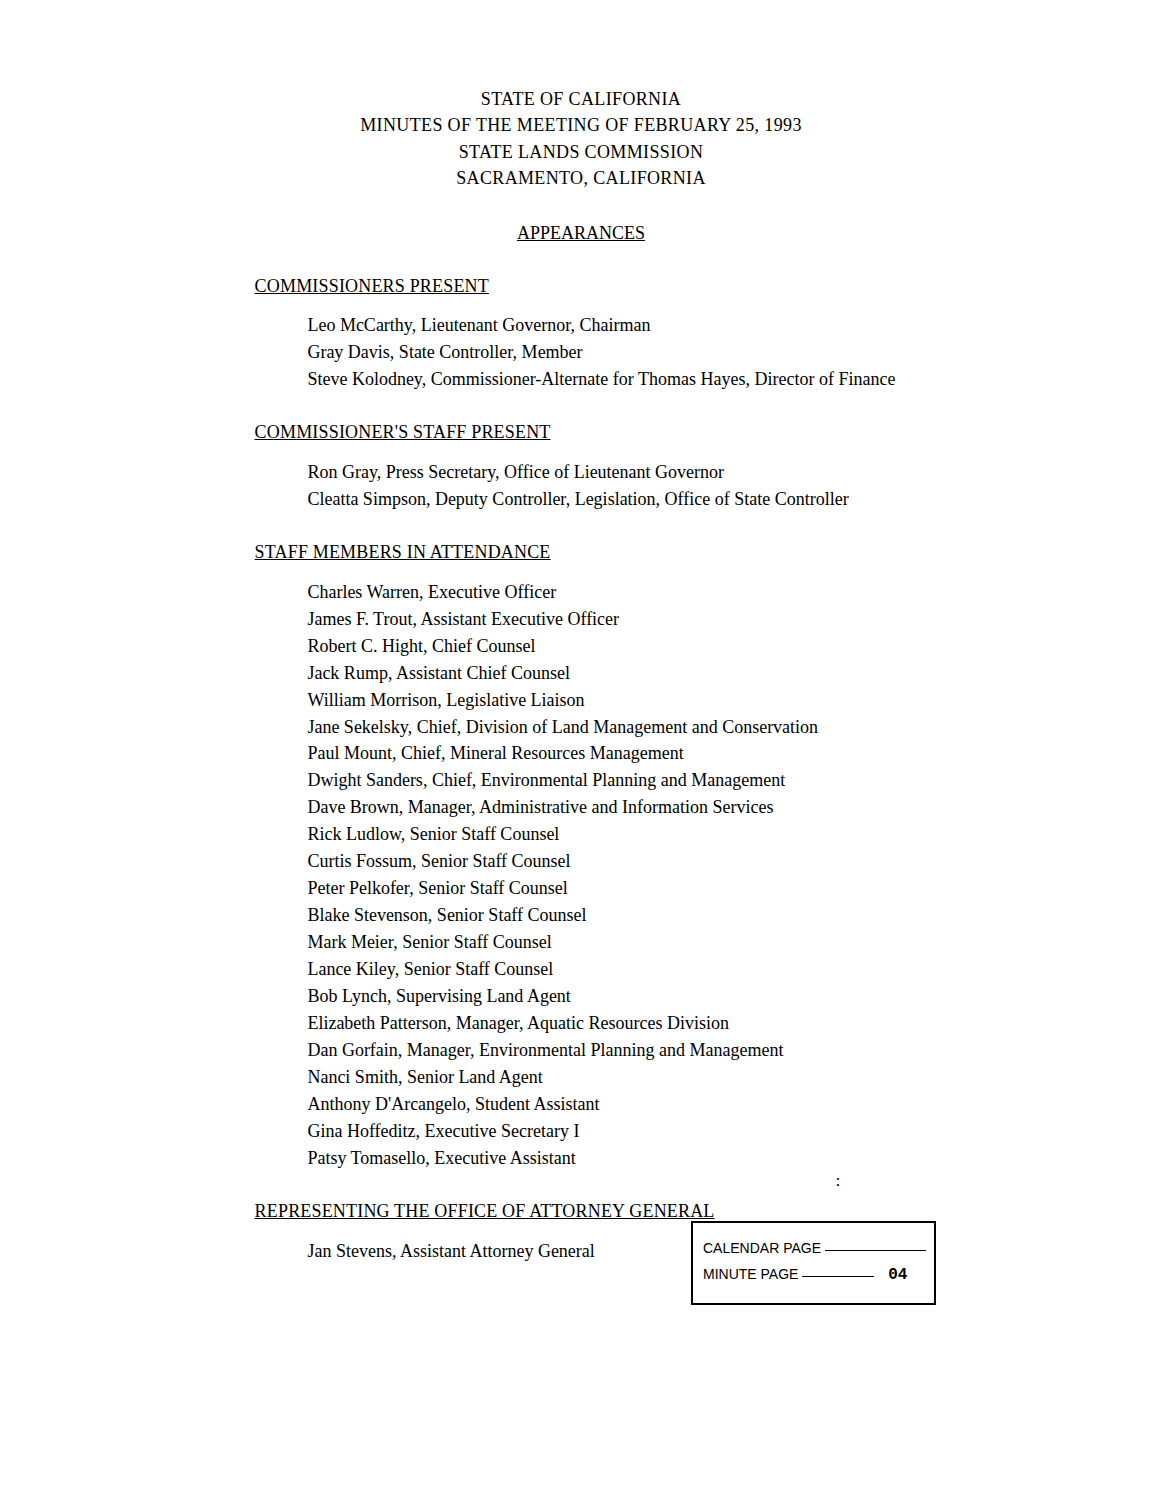STATE OF CALIFORNIA
MINUTES OF THE MEETING OF FEBRUARY 25, 1993
STATE LANDS COMMISSION
SACRAMENTO, CALIFORNIA
APPEARANCES
COMMISSIONERS PRESENT
Leo McCarthy, Lieutenant Governor, Chairman
Gray Davis, State Controller, Member
Steve Kolodney, Commissioner-Alternate for Thomas Hayes, Director of Finance
COMMISSIONER'S STAFF PRESENT
Ron Gray, Press Secretary, Office of Lieutenant Governor
Cleatta Simpson, Deputy Controller, Legislation, Office of State Controller
STAFF MEMBERS IN ATTENDANCE
Charles Warren, Executive Officer
James F. Trout, Assistant Executive Officer
Robert C. Hight, Chief Counsel
Jack Rump, Assistant Chief Counsel
William Morrison, Legislative Liaison
Jane Sekelsky, Chief, Division of Land Management and Conservation
Paul Mount, Chief, Mineral Resources Management
Dwight Sanders, Chief, Environmental Planning and Management
Dave Brown, Manager, Administrative and Information Services
Rick Ludlow, Senior Staff Counsel
Curtis Fossum, Senior Staff Counsel
Peter Pelkofer, Senior Staff Counsel
Blake Stevenson, Senior Staff Counsel
Mark Meier, Senior Staff Counsel
Lance Kiley, Senior Staff Counsel
Bob Lynch, Supervising Land Agent
Elizabeth Patterson, Manager, Aquatic Resources Division
Dan Gorfain, Manager, Environmental Planning and Management
Nanci Smith, Senior Land Agent
Anthony D'Arcangelo, Student Assistant
Gina Hoffeditz, Executive Secretary I
Patsy Tomasello, Executive Assistant
REPRESENTING THE OFFICE OF ATTORNEY GENERAL
Jan Stevens, Assistant Attorney General
:
CALENDAR PAGE
MINUTE PAGE 04